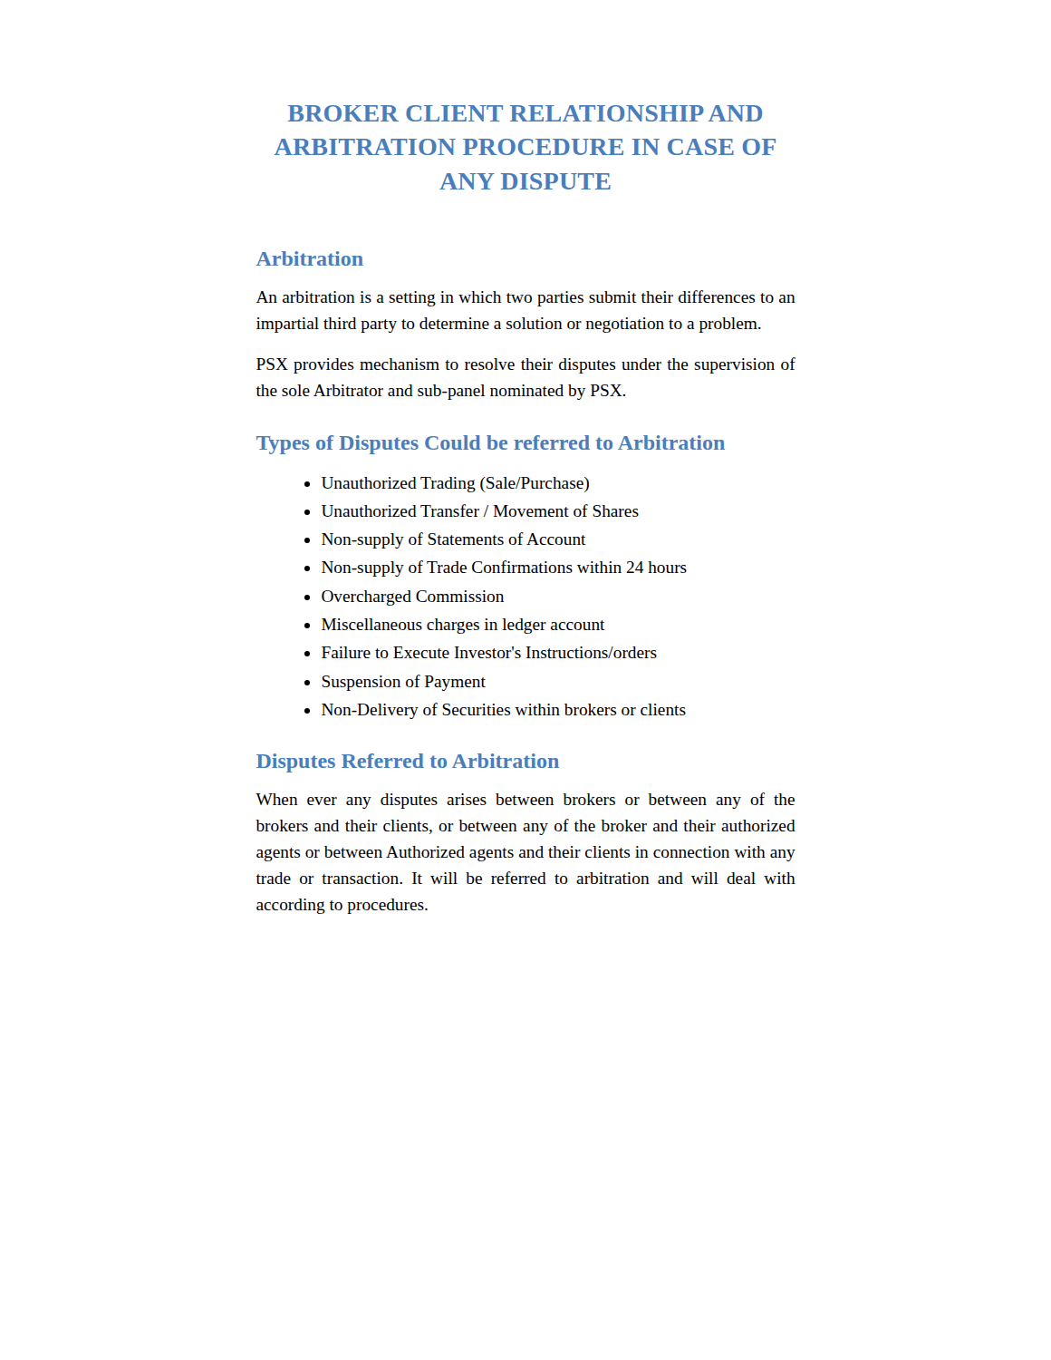BROKER CLIENT RELATIONSHIP AND ARBITRATION PROCEDURE IN CASE OF ANY DISPUTE
Arbitration
An arbitration is a setting in which two parties submit their differences to an impartial third party to determine a solution or negotiation to a problem.
PSX provides mechanism to resolve their disputes under the supervision of the sole Arbitrator and sub-panel nominated by PSX.
Types of Disputes Could be referred to Arbitration
Unauthorized Trading (Sale/Purchase)
Unauthorized Transfer / Movement of Shares
Non-supply of Statements of Account
Non-supply of Trade Confirmations within 24 hours
Overcharged Commission
Miscellaneous charges in ledger account
Failure to Execute Investor's Instructions/orders
Suspension of Payment
Non-Delivery of Securities within brokers or clients
Disputes Referred to Arbitration
When ever any disputes arises between brokers or between any of the brokers and their clients, or between any of the broker and their authorized agents or between Authorized agents and their clients in connection with any trade or transaction. It will be referred to arbitration and will deal with according to procedures.